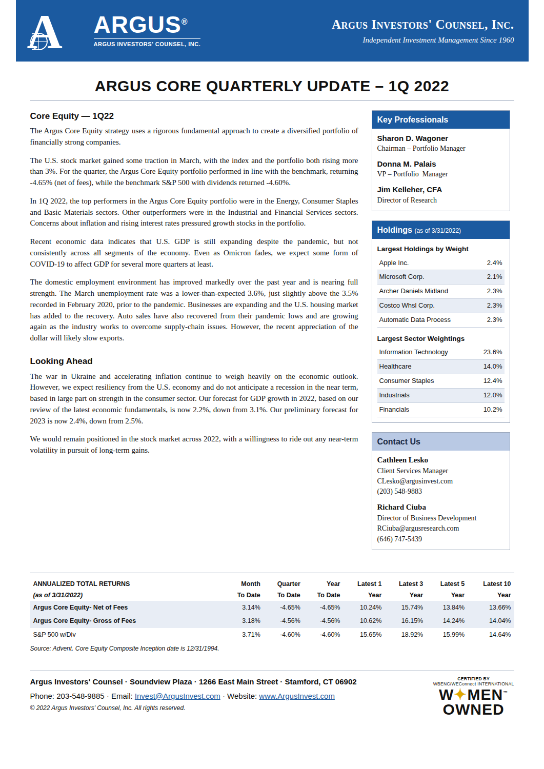A
ARGUS® ARGUS INVESTORS' COUNSEL, INC.
Argus Investors' Counsel, Inc.
Independent Investment Management Since 1960
ARGUS CORE QUARTERLY UPDATE – 1Q 2022
Core Equity — 1Q22
The Argus Core Equity strategy uses a rigorous fundamental approach to create a diversified portfolio of financially strong companies.
The U.S. stock market gained some traction in March, with the index and the portfolio both rising more than 3%. For the quarter, the Argus Core Equity portfolio performed in line with the benchmark, returning -4.65% (net of fees), while the benchmark S&P 500 with dividends returned -4.60%.
In 1Q 2022, the top performers in the Argus Core Equity portfolio were in the Energy, Consumer Staples and Basic Materials sectors. Other outperformers were in the Industrial and Financial Services sectors. Concerns about inflation and rising interest rates pressured growth stocks in the portfolio.
Recent economic data indicates that U.S. GDP is still expanding despite the pandemic, but not consistently across all segments of the economy. Even as Omicron fades, we expect some form of COVID-19 to affect GDP for several more quarters at least.
The domestic employment environment has improved markedly over the past year and is nearing full strength. The March unemployment rate was a lower-than-expected 3.6%, just slightly above the 3.5% recorded in February 2020, prior to the pandemic. Businesses are expanding and the U.S. housing market has added to the recovery. Auto sales have also recovered from their pandemic lows and are growing again as the industry works to overcome supply-chain issues. However, the recent appreciation of the dollar will likely slow exports.
Looking Ahead
The war in Ukraine and accelerating inflation continue to weigh heavily on the economic outlook. However, we expect resiliency from the U.S. economy and do not anticipate a recession in the near term, based in large part on strength in the consumer sector. Our forecast for GDP growth in 2022, based on our review of the latest economic fundamentals, is now 2.2%, down from 3.1%. Our preliminary forecast for 2023 is now 2.4%, down from 2.5%.
We would remain positioned in the stock market across 2022, with a willingness to ride out any near-term volatility in pursuit of long-term gains.
Key Professionals
Sharon D. Wagoner
Chairman – Portfolio Manager
Donna M. Palais
VP – Portfolio Manager
Jim Kelleher, CFA
Director of Research
Holdings (as of 3/31/2022)
Largest Holdings by Weight
| Apple Inc. | 2.4% |
| Microsoft Corp. | 2.1% |
| Archer Daniels Midland | 2.3% |
| Costco Whsl Corp. | 2.3% |
| Automatic Data Process | 2.3% |
Largest Sector Weightings
| Information Technology | 23.6% |
| Healthcare | 14.0% |
| Consumer Staples | 12.4% |
| Industrials | 12.0% |
| Financials | 10.2% |
Contact Us
Cathleen Lesko
Client Services Manager
CLesko@argusinvest.com
(203) 548-9883
Richard Ciuba
Director of Business Development
RCiuba@argusresearch.com
(646) 747-5439
| ANNUALIZED TOTAL RETURNS | Month | Quarter | Year | Latest 1 | Latest 3 | Latest 5 | Latest 10 |
| --- | --- | --- | --- | --- | --- | --- | --- |
| (as of 3/31/2022) | To Date | To Date | To Date | Year | Year | Year | Year |
| Argus Core Equity- Net of Fees | 3.14% | -4.65% | -4.65% | 10.24% | 15.74% | 13.84% | 13.66% |
| Argus Core Equity- Gross of Fees | 3.18% | -4.56% | -4.56% | 10.62% | 16.15% | 14.24% | 14.04% |
| S&P 500 w/Div | 3.71% | -4.60% | -4.60% | 15.65% | 18.92% | 15.99% | 14.64% |
Source: Advent. Core Equity Composite Inception date is 12/31/1994.
Argus Investors' Counsel · Soundview Plaza · 1266 East Main Street · Stamford, CT 06902
Phone: 203-548-9885 · Email: Invest@ArgusInvest.com · Website: www.ArgusInvest.com
© 2022 Argus Investors' Counsel, Inc. All rights reserved.
CERTIFIED BY
WBENC/WEConnect INTERNATIONAL
W✦MEN™
OWNED